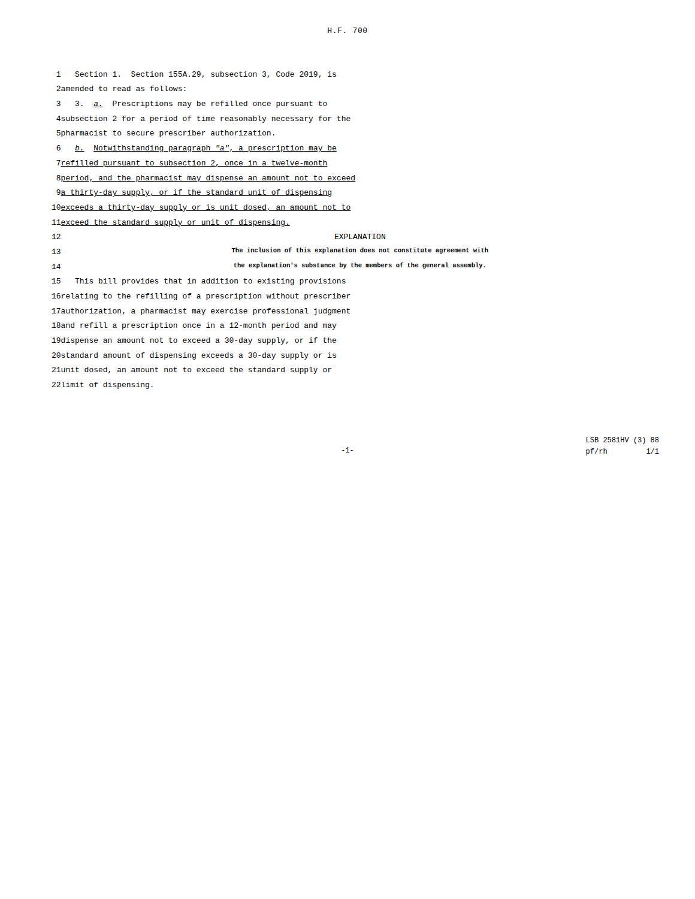H.F. 700
| 1 | Section 1. Section 155A.29, subsection 3, Code 2019, is |
| 2 | amended to read as follows: |
| 3 | 3. a. Prescriptions may be refilled once pursuant to |
| 4 | subsection 2 for a period of time reasonably necessary for the |
| 5 | pharmacist to secure prescriber authorization. |
| 6 | b. Notwithstanding paragraph "a" , a prescription may be |
| 7 | refilled pursuant to subsection 2, once in a twelve-month |
| 8 | period, and the pharmacist may dispense an amount not to exceed |
| 9 | a thirty-day supply, or if the standard unit of dispensing |
| 10 | exceeds a thirty-day supply or is unit dosed, an amount not to |
| 11 | exceed the standard supply or unit of dispensing. |
| 12 | EXPLANATION |
| 13 | The inclusion of this explanation does not constitute agreement with |
| 14 | the explanation's substance by the members of the general assembly. |
| 15 | This bill provides that in addition to existing provisions |
| 16 | relating to the refilling of a prescription without prescriber |
| 17 | authorization, a pharmacist may exercise professional judgment |
| 18 | and refill a prescription once in a 12-month period and may |
| 19 | dispense an amount not to exceed a 30-day supply, or if the |
| 20 | standard amount of dispensing exceeds a 30-day supply or is |
| 21 | unit dosed, an amount not to exceed the standard supply or |
| 22 | limit of dispensing. |
-1-
LSB 2581HV (3) 88
pf/rh 1/1